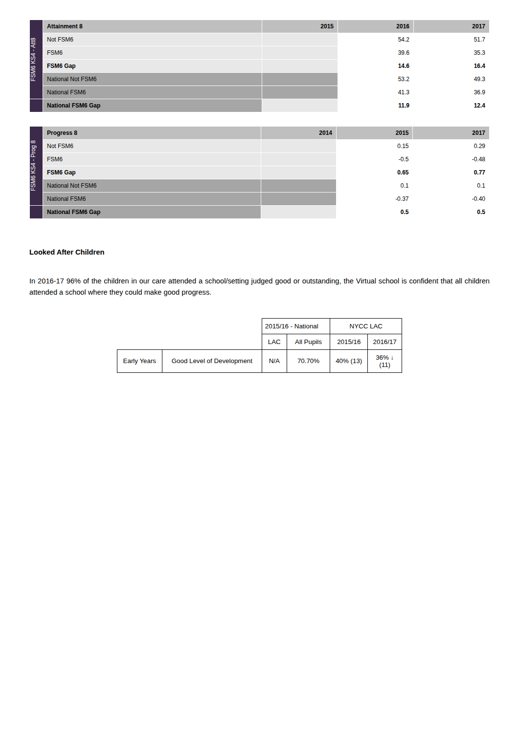| FSM6 KS4 - Att8 | Attainment 8 | 2015 | 2016 | 2017 |
| Not FSM6 | | 54.2 | 51.7 |
| FSM6 | | 39.6 | 35.3 |
| FSM6 Gap | | 14.6 | 16.4 |
| National Not FSM6 | | 53.2 | 49.3 |
| National FSM6 | | 41.3 | 36.9 |
| | National FSM6 Gap | | 11.9 | 12.4 |
| FSM6 KS4 - Prog 8 | Progress 8 | 2014 | 2015 | 2017 |
| Not FSM6 | | 0.15 | 0.29 |
| FSM6 | | -0.5 | -0.48 |
| FSM6 Gap | | 0.65 | 0.77 |
| National Not FSM6 | | 0.1 | 0.1 |
| National FSM6 | | -0.37 | -0.40 |
| | National FSM6 Gap | | 0.5 | 0.5 |
Looked After Children
In 2016-17 96% of the children in our care attended a school/setting judged good or outstanding, the Virtual school is confident that all children attended a school where they could make good progress.
| | 2015/16 - National | NYCC LAC |
| | LAC | All Pupils | 2015/16 | 2016/17 |
| Early Years | Good Level of Development | N/A | 70.70% | 40% (13) | 36% ↓ (11) |